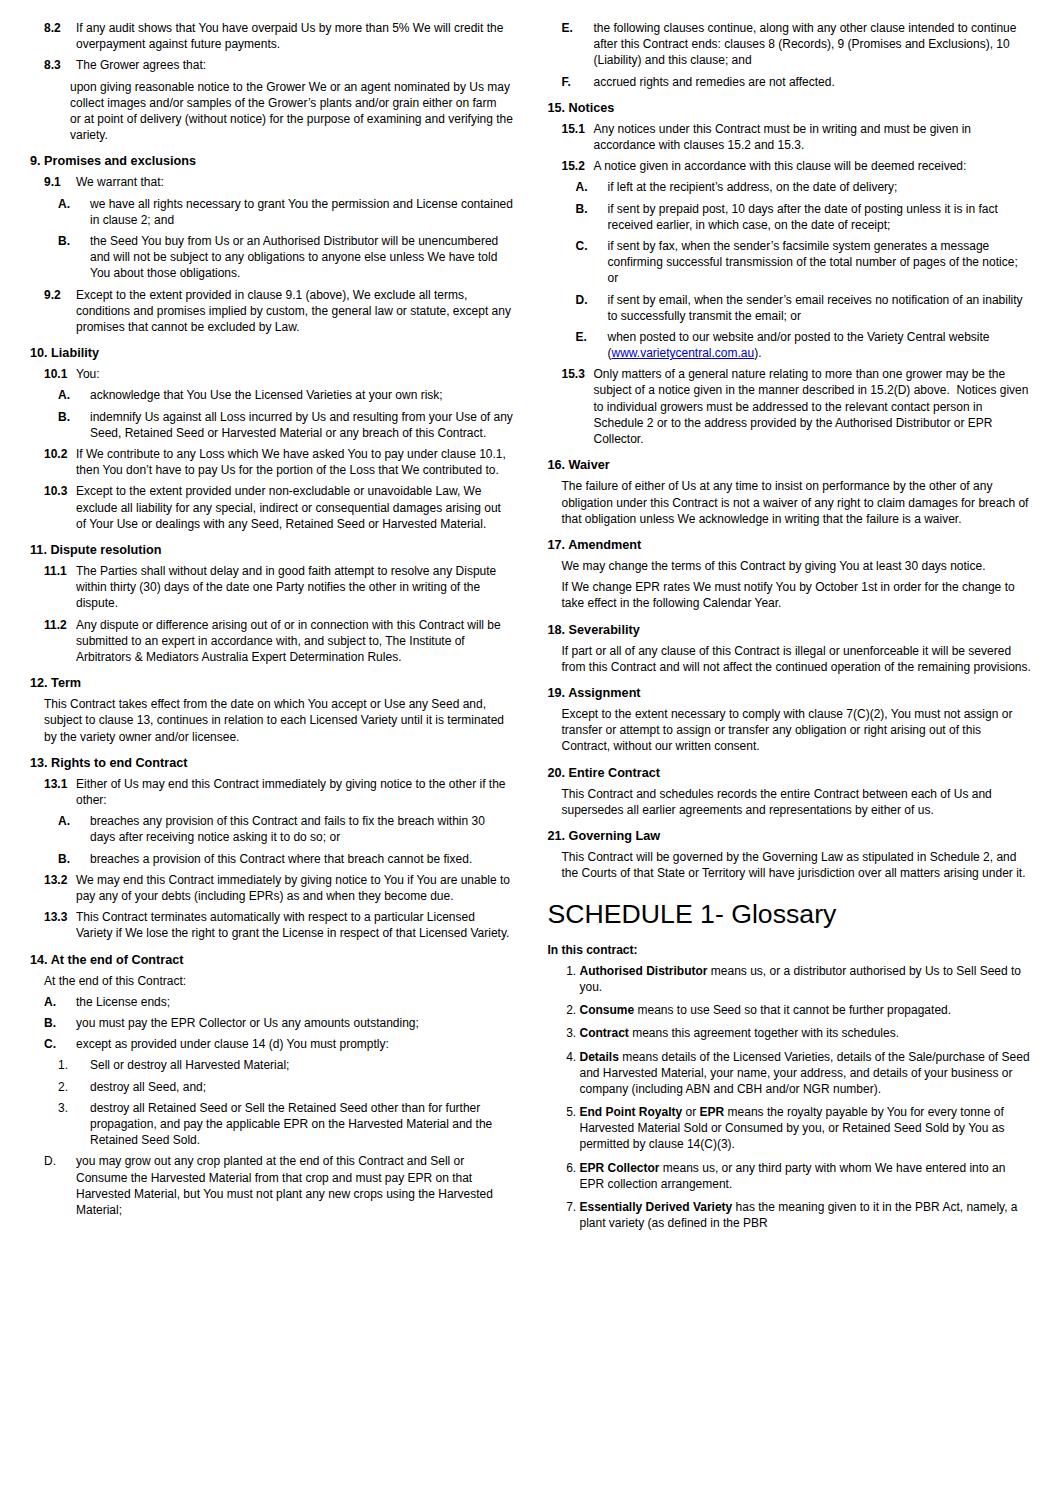8.2
If any audit shows that You have overpaid Us by more than 5% We will credit the overpayment against future payments.
8.3
The Grower agrees that:
upon giving reasonable notice to the Grower We or an agent nominated by Us may collect images and/or samples of the Grower’s plants and/or grain either on farm
or at point of delivery (without notice) for the purpose of examining and verifying the variety.
9. Promises and exclusions
9.1
We warrant that:
A.
we have all rights necessary to grant You the permission and License contained in clause 2; and
B.
the Seed You buy from Us or an Authorised Distributor will be unencumbered and will not be subject to any obligations to anyone else unless We have told You about those obligations.
9.2
Except to the extent provided in clause 9.1 (above), We exclude all terms, conditions and promises implied by custom, the general law or statute, except any promises that cannot be excluded by Law.
10. Liability
10.1
You:
A.
acknowledge that You Use the Licensed Varieties at your own risk;
B.
indemnify Us against all Loss incurred by Us and resulting from your Use of any Seed, Retained Seed or Harvested Material or any breach of this Contract.
10.2
If We contribute to any Loss which We have asked You to pay under clause 10.1, then You don’t have to pay Us for the portion of the Loss that We contributed to.
10.3
Except to the extent provided under non-excludable or unavoidable Law, We exclude all liability for any special, indirect or consequential damages arising out of Your Use or dealings with any Seed, Retained Seed or Harvested Material.
11. Dispute resolution
11.1
The Parties shall without delay and in good faith attempt to resolve any Dispute within thirty (30) days of the date one Party notifies the other in writing of the dispute.
11.2
Any dispute or difference arising out of or in connection with this Contract will be submitted to an expert in accordance with, and subject to, The Institute of Arbitrators & Mediators Australia Expert Determination Rules.
12. Term
This Contract takes effect from the date on which You accept or Use any Seed and, subject to clause 13, continues in relation to each Licensed Variety until it is terminated by the variety owner and/or licensee.
13. Rights to end Contract
13.1
Either of Us may end this Contract immediately by giving notice to the other if the other:
A.
breaches any provision of this Contract and fails to fix the breach within 30 days after receiving notice asking it to do so; or
B.
breaches a provision of this Contract where that breach cannot be fixed.
13.2
We may end this Contract immediately by giving notice to You if You are unable to pay any of your debts (including EPRs) as and when they become due.
13.3
This Contract terminates automatically with respect to a particular Licensed Variety if We lose the right to grant the License in respect of that Licensed Variety.
14. At the end of Contract
At the end of this Contract:
A.
the License ends;
B.
you must pay the EPR Collector or Us any amounts outstanding;
C.
except as provided under clause 14 (d) You must promptly:
1.
Sell or destroy all Harvested Material;
2.
destroy all Seed, and;
3.
destroy all Retained Seed or Sell the Retained Seed other than for further propagation, and pay the applicable EPR on the Harvested Material and the Retained Seed Sold.
D.
you may grow out any crop planted at the end of this Contract and Sell or Consume the Harvested Material from that crop and must pay EPR on that Harvested Material, but You must not plant any new crops using the Harvested Material;
E.
the following clauses continue, along with any other clause intended to continue after this Contract ends: clauses 8 (Records), 9 (Promises and Exclusions), 10 (Liability) and this clause; and
F.
accrued rights and remedies are not affected.
15. Notices
15.1
Any notices under this Contract must be in writing and must be given in accordance with clauses 15.2 and 15.3.
15.2
A notice given in accordance with this clause will be deemed received:
A.
if left at the recipient’s address, on the date of delivery;
B.
if sent by prepaid post, 10 days after the date of posting unless it is in fact received earlier, in which case, on the date of receipt;
C.
if sent by fax, when the sender’s facsimile system generates a message confirming successful transmission of the total number of pages of the notice; or
D.
if sent by email, when the sender’s email receives no notification of an inability to successfully transmit the email; or
E.
when posted to our website and/or posted to the Variety Central website (www.varietycentral.com.au).
15.3
Only matters of a general nature relating to more than one grower may be the subject of a notice given in the manner described in 15.2(D) above. Notices given to individual growers must be addressed to the relevant contact person in Schedule 2 or to the address provided by the Authorised Distributor or EPR Collector.
16. Waiver
The failure of either of Us at any time to insist on performance by the other of any obligation under this Contract is not a waiver of any right to claim damages for breach of that obligation unless We acknowledge in writing that the failure is a waiver.
17. Amendment
We may change the terms of this Contract by giving You at least 30 days notice.
If We change EPR rates We must notify You by October 1st in order for the change to take effect in the following Calendar Year.
18. Severability
If part or all of any clause of this Contract is illegal or unenforceable it will be severed from this Contract and will not affect the continued operation of the remaining provisions.
19. Assignment
Except to the extent necessary to comply with clause 7(C)(2), You must not assign or transfer or attempt to assign or transfer any obligation or right arising out of this Contract, without our written consent.
20. Entire Contract
This Contract and schedules records the entire Contract between each of Us and supersedes all earlier agreements and representations by either of us.
21. Governing Law
This Contract will be governed by the Governing Law as stipulated in Schedule 2, and the Courts of that State or Territory will have jurisdiction over all matters arising under it.
SCHEDULE 1- Glossary
In this contract:
Authorised Distributor means us, or a distributor authorised by Us to Sell Seed to you.
Consume means to use Seed so that it cannot be further propagated.
Contract means this agreement together with its schedules.
Details means details of the Licensed Varieties, details of the Sale/purchase of Seed and Harvested Material, your name, your address, and details of your business or company (including ABN and CBH and/or NGR number).
End Point Royalty or EPR means the royalty payable by You for every tonne of Harvested Material Sold or Consumed by you, or Retained Seed Sold by You as permitted by clause 14(C)(3).
EPR Collector means us, or any third party with whom We have entered into an EPR collection arrangement.
Essentially Derived Variety has the meaning given to it in the PBR Act, namely, a plant variety (as defined in the PBR